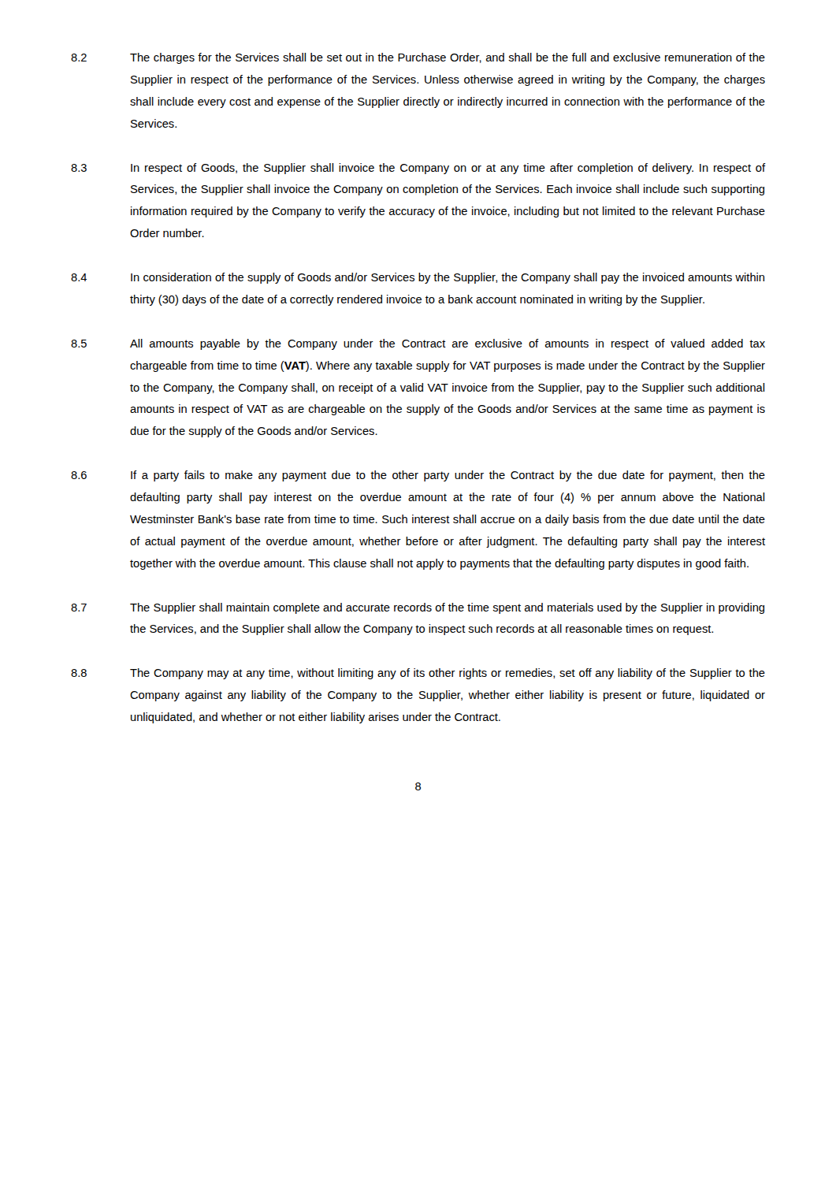8.2
The charges for the Services shall be set out in the Purchase Order, and shall be the full and exclusive remuneration of the Supplier in respect of the performance of the Services. Unless otherwise agreed in writing by the Company, the charges shall include every cost and expense of the Supplier directly or indirectly incurred in connection with the performance of the Services.
8.3
In respect of Goods, the Supplier shall invoice the Company on or at any time after completion of delivery. In respect of Services, the Supplier shall invoice the Company on completion of the Services. Each invoice shall include such supporting information required by the Company to verify the accuracy of the invoice, including but not limited to the relevant Purchase Order number.
8.4
In consideration of the supply of Goods and/or Services by the Supplier, the Company shall pay the invoiced amounts within thirty (30) days of the date of a correctly rendered invoice to a bank account nominated in writing by the Supplier.
8.5
All amounts payable by the Company under the Contract are exclusive of amounts in respect of valued added tax chargeable from time to time (VAT). Where any taxable supply for VAT purposes is made under the Contract by the Supplier to the Company, the Company shall, on receipt of a valid VAT invoice from the Supplier, pay to the Supplier such additional amounts in respect of VAT as are chargeable on the supply of the Goods and/or Services at the same time as payment is due for the supply of the Goods and/or Services.
8.6
If a party fails to make any payment due to the other party under the Contract by the due date for payment, then the defaulting party shall pay interest on the overdue amount at the rate of four (4) % per annum above the National Westminster Bank's base rate from time to time. Such interest shall accrue on a daily basis from the due date until the date of actual payment of the overdue amount, whether before or after judgment. The defaulting party shall pay the interest together with the overdue amount. This clause shall not apply to payments that the defaulting party disputes in good faith.
8.7
The Supplier shall maintain complete and accurate records of the time spent and materials used by the Supplier in providing the Services, and the Supplier shall allow the Company to inspect such records at all reasonable times on request.
8.8
The Company may at any time, without limiting any of its other rights or remedies, set off any liability of the Supplier to the Company against any liability of the Company to the Supplier, whether either liability is present or future, liquidated or unliquidated, and whether or not either liability arises under the Contract.
8